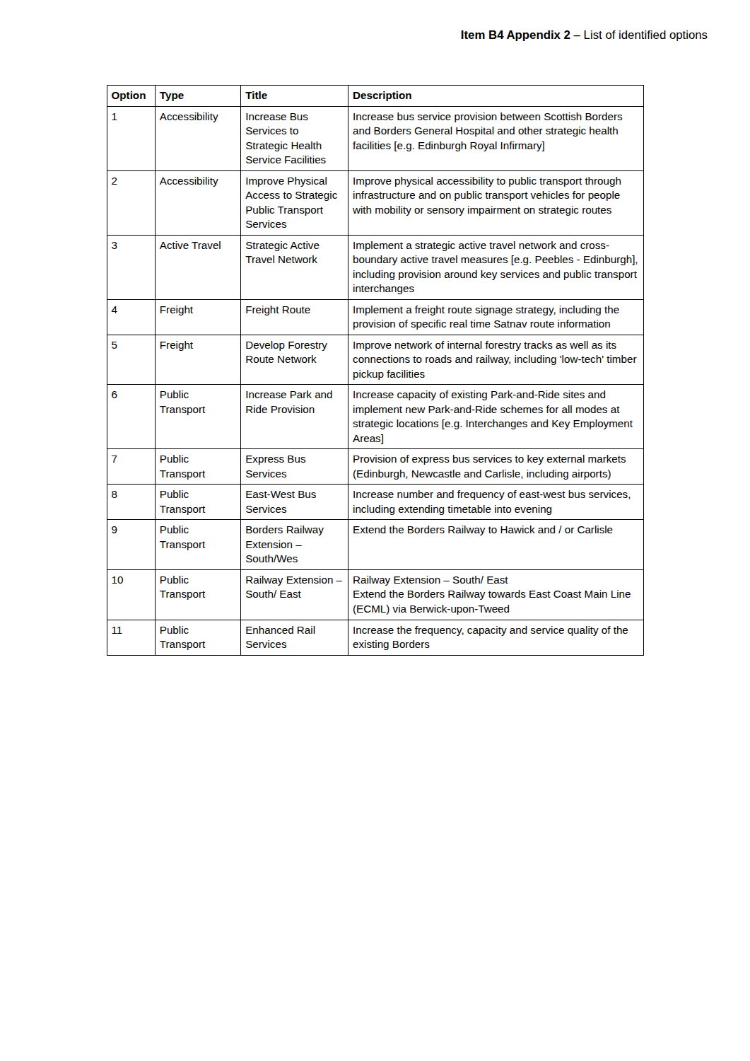Item B4 Appendix 2 – List of identified options
| Option | Type | Title | Description |
| --- | --- | --- | --- |
| 1 | Accessibility | Increase Bus Services to Strategic Health Service Facilities | Increase bus service provision between Scottish Borders and Borders General Hospital and other strategic health facilities [e.g. Edinburgh Royal Infirmary] |
| 2 | Accessibility | Improve Physical Access to Strategic Public Transport Services | Improve physical accessibility to public transport through infrastructure and on public transport vehicles for people with mobility or sensory impairment on strategic routes |
| 3 | Active Travel | Strategic Active Travel Network | Implement a strategic active travel network and cross-boundary active travel measures [e.g. Peebles - Edinburgh], including provision around key services and public transport interchanges |
| 4 | Freight | Freight Route | Implement a freight route signage strategy, including the provision of specific real time Satnav route information |
| 5 | Freight | Develop Forestry Route Network | Improve network of internal forestry tracks as well as its connections to roads and railway, including 'low-tech' timber pickup facilities |
| 6 | Public Transport | Increase Park and Ride Provision | Increase capacity of existing Park-and-Ride sites and implement new Park-and-Ride schemes for all modes at strategic locations [e.g. Interchanges and Key Employment Areas] |
| 7 | Public Transport | Express Bus Services | Provision of express bus services to key external markets (Edinburgh, Newcastle and Carlisle, including airports) |
| 8 | Public Transport | East-West Bus Services | Increase number and frequency of east-west bus services, including extending timetable into evening |
| 9 | Public Transport | Borders Railway Extension – South/Wes | Extend the Borders Railway to Hawick and / or Carlisle |
| 10 | Public Transport | Railway Extension – South/ East | Railway Extension – South/ East Extend the Borders Railway towards East Coast Main Line (ECML) via Berwick-upon-Tweed |
| 11 | Public Transport | Enhanced Rail Services | Increase the frequency, capacity and service quality of the existing Borders |